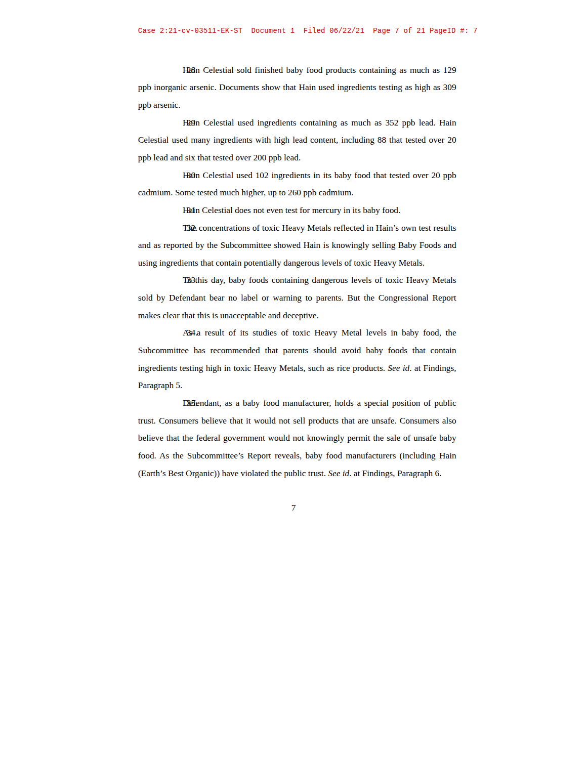Case 2:21-cv-03511-EK-ST Document 1 Filed 06/22/21 Page 7 of 21 PageID #: 7
28. Hain Celestial sold finished baby food products containing as much as 129 ppb inorganic arsenic. Documents show that Hain used ingredients testing as high as 309 ppb arsenic.
29. Hain Celestial used ingredients containing as much as 352 ppb lead. Hain Celestial used many ingredients with high lead content, including 88 that tested over 20 ppb lead and six that tested over 200 ppb lead.
30. Hain Celestial used 102 ingredients in its baby food that tested over 20 ppb cadmium. Some tested much higher, up to 260 ppb cadmium.
31. Hain Celestial does not even test for mercury in its baby food.
32. The concentrations of toxic Heavy Metals reflected in Hain’s own test results and as reported by the Subcommittee showed Hain is knowingly selling Baby Foods and using ingredients that contain potentially dangerous levels of toxic Heavy Metals.
33. To this day, baby foods containing dangerous levels of toxic Heavy Metals sold by Defendant bear no label or warning to parents. But the Congressional Report makes clear that this is unacceptable and deceptive.
34. As a result of its studies of toxic Heavy Metal levels in baby food, the Subcommittee has recommended that parents should avoid baby foods that contain ingredients testing high in toxic Heavy Metals, such as rice products. See id. at Findings, Paragraph 5.
35. Defendant, as a baby food manufacturer, holds a special position of public trust. Consumers believe that it would not sell products that are unsafe. Consumers also believe that the federal government would not knowingly permit the sale of unsafe baby food. As the Subcommittee’s Report reveals, baby food manufacturers (including Hain (Earth’s Best Organic)) have violated the public trust. See id. at Findings, Paragraph 6.
7